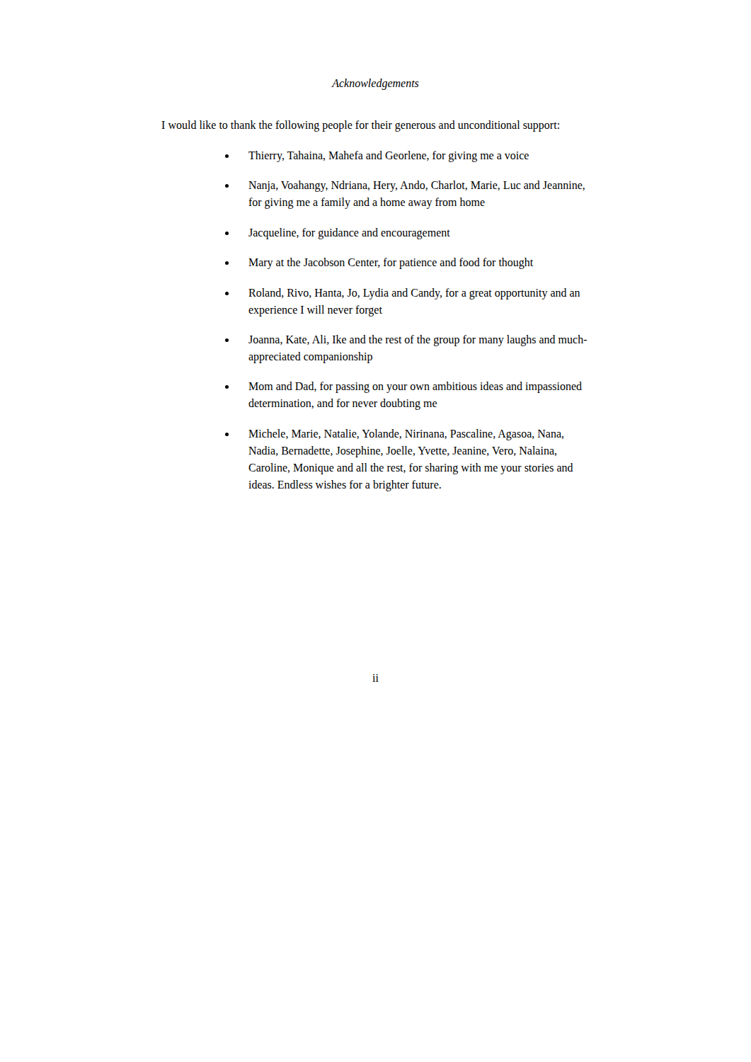Acknowledgements
I would like to thank the following people for their generous and unconditional support:
Thierry, Tahaina, Mahefa and Georlene, for giving me a voice
Nanja, Voahangy, Ndriana, Hery, Ando, Charlot, Marie, Luc and Jeannine, for giving me a family and a home away from home
Jacqueline, for guidance and encouragement
Mary at the Jacobson Center, for patience and food for thought
Roland, Rivo, Hanta, Jo, Lydia and Candy, for a great opportunity and an experience I will never forget
Joanna, Kate, Ali, Ike and the rest of the group for many laughs and much-appreciated companionship
Mom and Dad, for passing on your own ambitious ideas and impassioned determination, and for never doubting me
Michele, Marie, Natalie, Yolande, Nirinana, Pascaline, Agasoa, Nana, Nadia, Bernadette, Josephine, Joelle, Yvette, Jeanine, Vero, Nalaina, Caroline, Monique and all the rest, for sharing with me your stories and ideas. Endless wishes for a brighter future.
ii